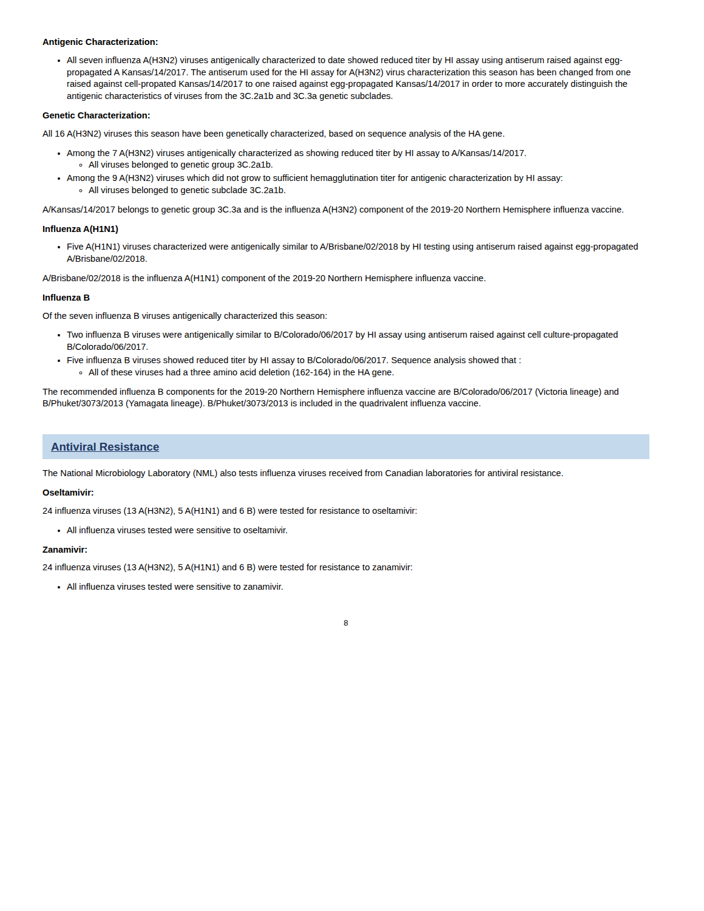Antigenic Characterization:
All seven influenza A(H3N2) viruses antigenically characterized to date showed reduced titer by HI assay using antiserum raised against egg-propagated A Kansas/14/2017. The antiserum used for the HI assay for A(H3N2) virus characterization this season has been changed from one raised against cell-propated Kansas/14/2017 to one raised against egg-propagated Kansas/14/2017 in order to more accurately distinguish the antigenic characteristics of viruses from the 3C.2a1b and 3C.3a genetic subclades.
Genetic Characterization:
All 16 A(H3N2) viruses this season have been genetically characterized, based on sequence analysis of the HA gene.
Among the 7 A(H3N2) viruses antigenically characterized as showing reduced titer by HI assay to A/Kansas/14/2017.
All viruses belonged to genetic group 3C.2a1b.
Among the 9 A(H3N2) viruses which did not grow to sufficient hemagglutination titer for antigenic characterization by HI assay:
All viruses belonged to genetic subclade 3C.2a1b.
A/Kansas/14/2017 belongs to genetic group 3C.3a and is the influenza A(H3N2) component of the 2019-20 Northern Hemisphere influenza vaccine.
Influenza A(H1N1)
Five A(H1N1) viruses characterized were antigenically similar to A/Brisbane/02/2018 by HI testing using antiserum raised against egg-propagated A/Brisbane/02/2018.
A/Brisbane/02/2018 is the influenza A(H1N1) component of the 2019-20 Northern Hemisphere influenza vaccine.
Influenza B
Of the seven influenza B viruses antigenically characterized this season:
Two influenza B viruses were antigenically similar to B/Colorado/06/2017 by HI assay using antiserum raised against cell culture-propagated B/Colorado/06/2017.
Five influenza B viruses showed reduced titer by HI assay to B/Colorado/06/2017. Sequence analysis showed that :
All of these viruses had a three amino acid deletion (162-164) in the HA gene.
The recommended influenza B components for the 2019-20 Northern Hemisphere influenza vaccine are B/Colorado/06/2017 (Victoria lineage) and B/Phuket/3073/2013 (Yamagata lineage). B/Phuket/3073/2013 is included in the quadrivalent influenza vaccine.
Antiviral Resistance
The National Microbiology Laboratory (NML) also tests influenza viruses received from Canadian laboratories for antiviral resistance.
Oseltamivir:
24 influenza viruses (13 A(H3N2), 5 A(H1N1) and 6 B) were tested for resistance to oseltamivir:
All influenza viruses tested were sensitive to oseltamivir.
Zanamivir:
24 influenza viruses (13 A(H3N2), 5 A(H1N1) and 6 B) were tested for resistance to zanamivir:
All influenza viruses tested were sensitive to zanamivir.
8